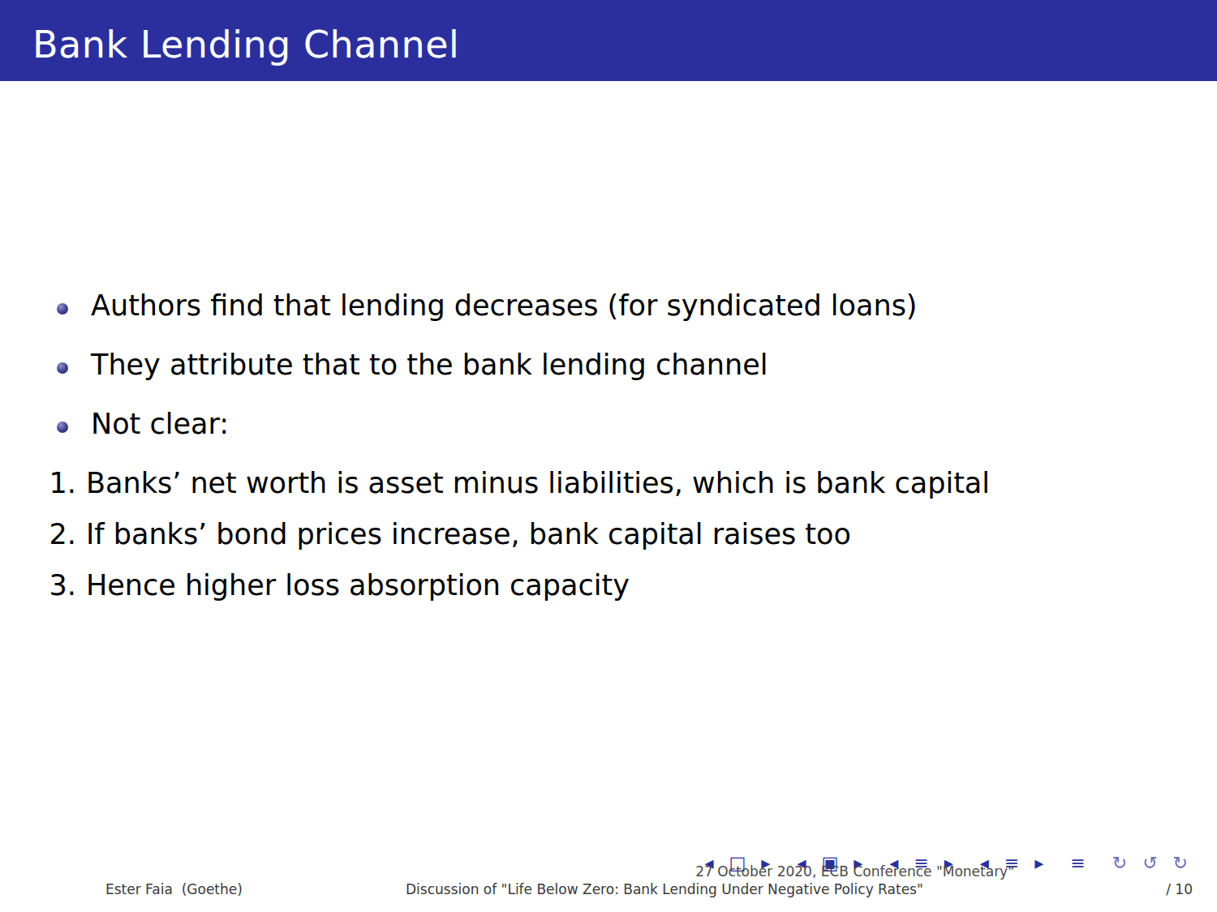Bank Lending Channel
Authors find that lending decreases (for syndicated loans)
They attribute that to the bank lending channel
Not clear:
Banks’ net worth is asset minus liabilities, which is bank capital
If banks’ bond prices increase, bank capital raises too
Hence higher loss absorption capacity
◂ □ ▸ ◂ ▣ ▸ ◂ ≡ ▸ ◂ ≡ ▸ ≡ ↻ ↺ ↻
27 October 2020, ECB Conference "Monetary" Ester Faia (Goethe) Discussion of "Life Below Zero: Bank Lending Under Negative Policy Rates" / 10